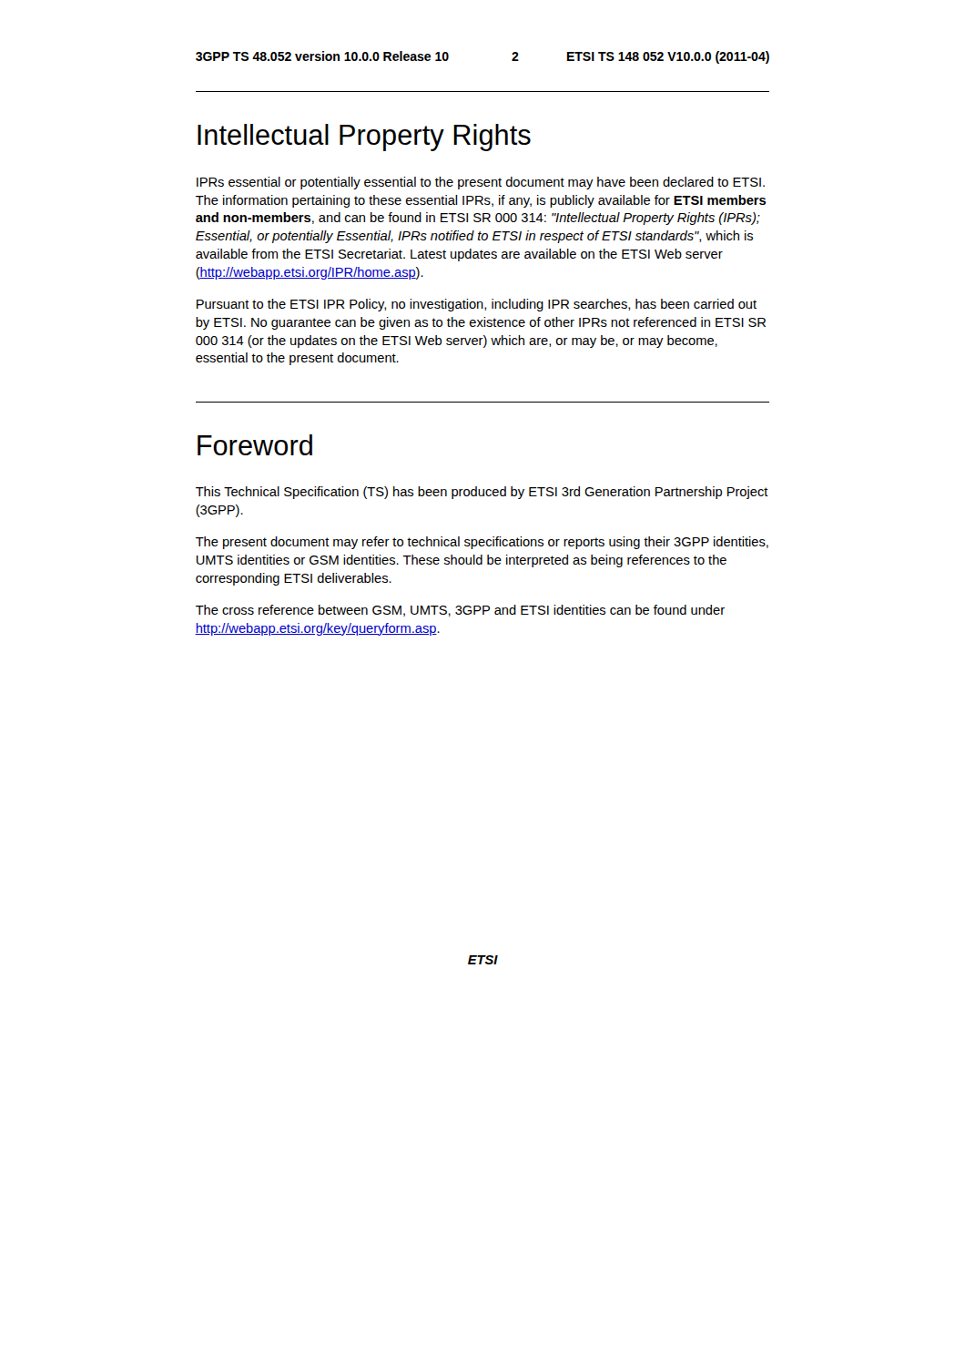3GPP TS 48.052 version 10.0.0 Release 10
2
ETSI TS 148 052 V10.0.0 (2011-04)
Intellectual Property Rights
IPRs essential or potentially essential to the present document may have been declared to ETSI. The information pertaining to these essential IPRs, if any, is publicly available for ETSI members and non-members, and can be found in ETSI SR 000 314: "Intellectual Property Rights (IPRs); Essential, or potentially Essential, IPRs notified to ETSI in respect of ETSI standards", which is available from the ETSI Secretariat. Latest updates are available on the ETSI Web server (http://webapp.etsi.org/IPR/home.asp).
Pursuant to the ETSI IPR Policy, no investigation, including IPR searches, has been carried out by ETSI. No guarantee can be given as to the existence of other IPRs not referenced in ETSI SR 000 314 (or the updates on the ETSI Web server) which are, or may be, or may become, essential to the present document.
Foreword
This Technical Specification (TS) has been produced by ETSI 3rd Generation Partnership Project (3GPP).
The present document may refer to technical specifications or reports using their 3GPP identities, UMTS identities or GSM identities. These should be interpreted as being references to the corresponding ETSI deliverables.
The cross reference between GSM, UMTS, 3GPP and ETSI identities can be found under
http://webapp.etsi.org/key/queryform.asp.
ETSI